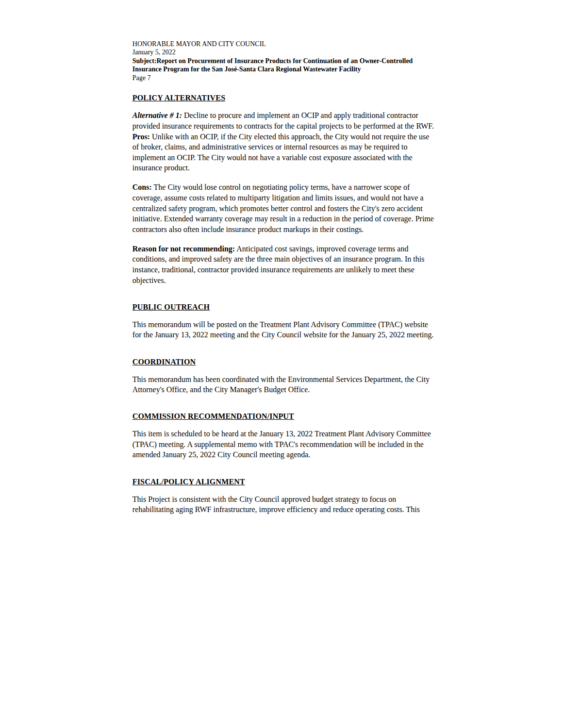HONORABLE MAYOR AND CITY COUNCIL
January 5, 2022
Subject:Report on Procurement of Insurance Products for Continuation of an Owner-Controlled Insurance Program for the San José-Santa Clara Regional Wastewater Facility
Page 7
POLICY ALTERNATIVES
Alternative # 1: Decline to procure and implement an OCIP and apply traditional contractor provided insurance requirements to contracts for the capital projects to be performed at the RWF. Pros: Unlike with an OCIP, if the City elected this approach, the City would not require the use of broker, claims, and administrative services or internal resources as may be required to implement an OCIP. The City would not have a variable cost exposure associated with the insurance product.
Cons: The City would lose control on negotiating policy terms, have a narrower scope of coverage, assume costs related to multiparty litigation and limits issues, and would not have a centralized safety program, which promotes better control and fosters the City's zero accident initiative. Extended warranty coverage may result in a reduction in the period of coverage. Prime contractors also often include insurance product markups in their costings.
Reason for not recommending: Anticipated cost savings, improved coverage terms and conditions, and improved safety are the three main objectives of an insurance program. In this instance, traditional, contractor provided insurance requirements are unlikely to meet these objectives.
PUBLIC OUTREACH
This memorandum will be posted on the Treatment Plant Advisory Committee (TPAC) website for the January 13, 2022 meeting and the City Council website for the January 25, 2022 meeting.
COORDINATION
This memorandum has been coordinated with the Environmental Services Department, the City Attorney's Office, and the City Manager's Budget Office.
COMMISSION RECOMMENDATION/INPUT
This item is scheduled to be heard at the January 13, 2022 Treatment Plant Advisory Committee (TPAC) meeting. A supplemental memo with TPAC's recommendation will be included in the amended January 25, 2022 City Council meeting agenda.
FISCAL/POLICY ALIGNMENT
This Project is consistent with the City Council approved budget strategy to focus on rehabilitating aging RWF infrastructure, improve efficiency and reduce operating costs. This